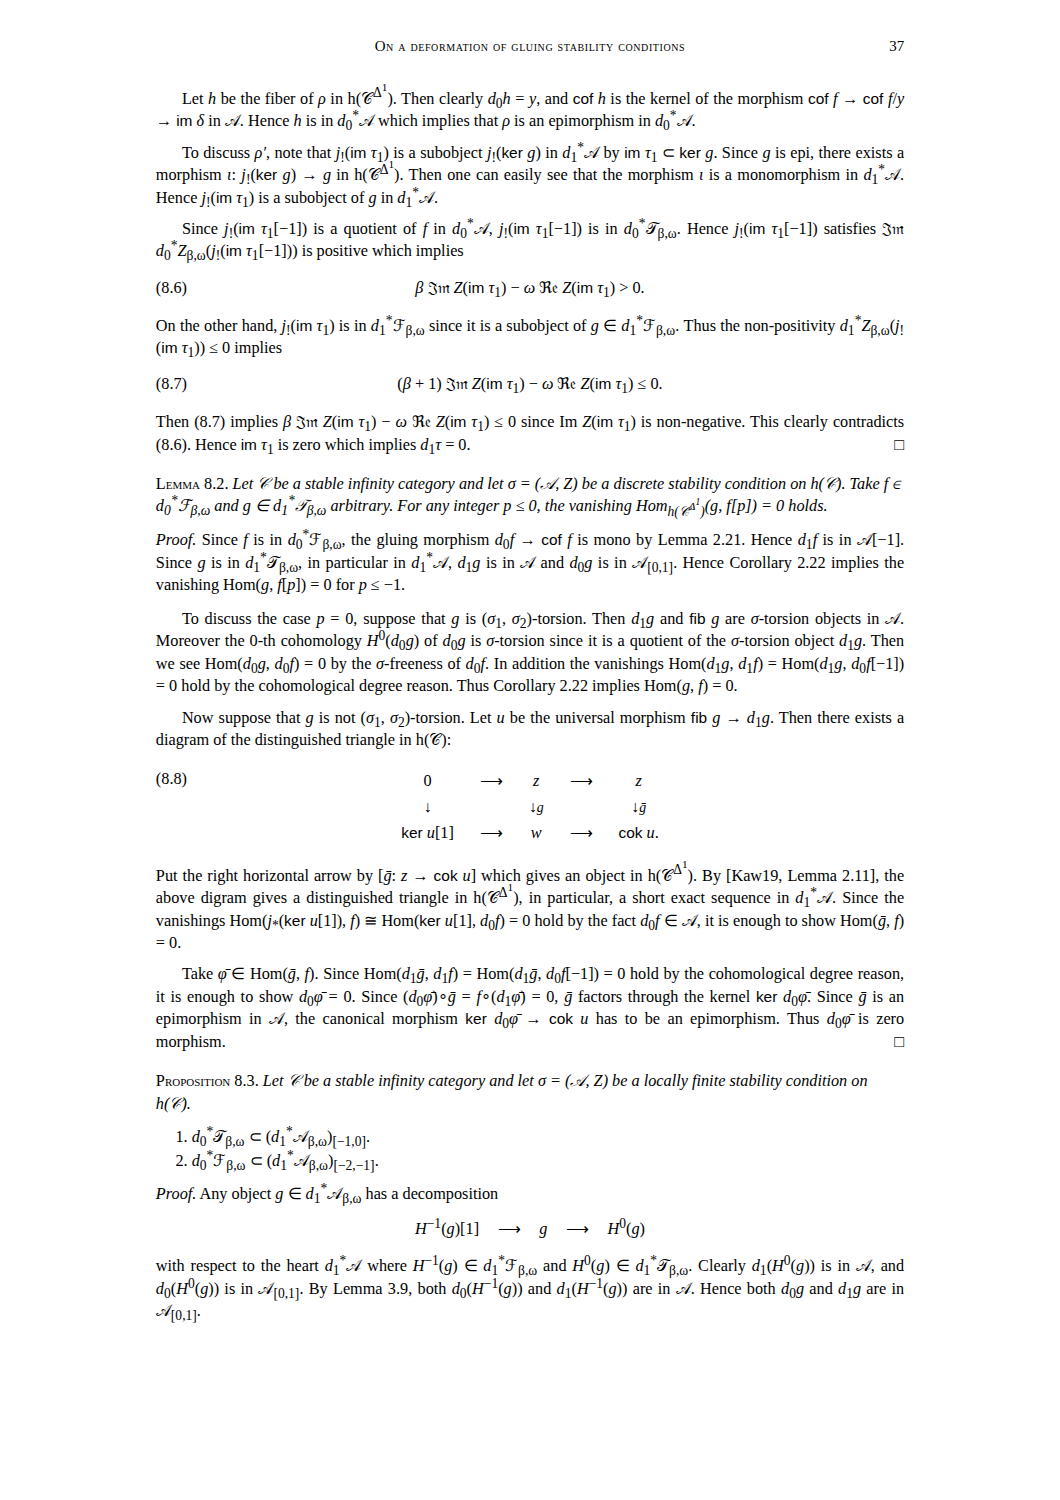On a deformation of gluing stability conditions 37
Let h be the fiber of ρ in h(𝒞Δ1). Then clearly d0h = y, and cof h is the kernel of the morphism cof f → cof f/y → im δ in 𝒜. Hence h is in d0*𝒜 which implies that ρ is an epimorphism in d0*𝒜.
To discuss ρ′, note that j!(im τ1) is a subobject j!(ker g) in d1*𝒜 by im τ1 ⊂ ker g. Since g is epi, there exists a morphism ι: j!(ker g) → g in h(𝒞Δ1). Then one can easily see that the morphism ι is a monomorphism in d1*𝒜. Hence j!(im τ1) is a subobject of g in d1*𝒜.
Since j!(im τ1[−1]) is a quotient of f in d0*𝒜, j!(im τ1[−1]) is in d0*𝒯β,ω. Hence j!(im τ1[−1]) satisfies 𝔍𝔪 d0*Zβ,ω(j!(im τ1[−1])) is positive which implies
(8.6) β 𝔍𝔪 Z(im τ1) − ω ℜ𝔢 Z(im τ1) > 0.
On the other hand, j!(im τ1) is in d1*ℱβ,ω since it is a subobject of g ∈ d1*ℱβ,ω. Thus the non-positivity d1*Zβ,ω(j!(im τ1)) ≤ 0 implies
(8.7) (β + 1) 𝔍𝔪 Z(im τ1) − ω ℜ𝔢 Z(im τ1) ≤ 0.
Then (8.7) implies β 𝔍𝔪 Z(im τ1) − ω ℜ𝔢 Z(im τ1) ≤ 0 since Im Z(im τ1) is non-negative. This clearly contradicts (8.6). Hence im τ1 is zero which implies d1τ = 0. □
Lemma 8.2. Let 𝒞 be a stable infinity category and let σ = (𝒜, Z) be a discrete stability condition on h(𝒞). Take f ∈ d0*ℱβ,ω and g ∈ d1*𝒯β,ω arbitrary. For any integer p ≤ 0, the vanishing Homh(𝒞Δ1)(g, f[p]) = 0 holds.
Proof. Since f is in d0*ℱβ,ω, the gluing morphism d0f → cof f is mono by Lemma 2.21. Hence d1f is in 𝒜[−1]. Since g is in d1*𝒯β,ω, in particular in d1*𝒜, d1g is in 𝒜 and d0g is in 𝒜[0,1]. Hence Corollary 2.22 implies the vanishing Hom(g, f[p]) = 0 for p ≤ −1.
To discuss the case p = 0, suppose that g is (σ1, σ2)-torsion. Then d1g and fib g are σ-torsion objects in 𝒜. Moreover the 0-th cohomology H0(d0g) of d0g is σ-torsion since it is a quotient of the σ-torsion object d1g. Then we see Hom(d0g, d0f) = 0 by the σ-freeness of d0f. In addition the vanishings Hom(d1g, d1f) = Hom(d1g, d0f[−1]) = 0 hold by the cohomological degree reason. Thus Corollary 2.22 implies Hom(g, f) = 0.
Now suppose that g is not (σ1, σ2)-torsion. Let u be the universal morphism fib g → d1g. Then there exists a diagram of the distinguished triangle in h(𝒞):
(8.8)
| 0 | ⟶ | z | ⟶ | z |
| ↓ | | ↓ g | | ↓ ḡ |
| ker u [1] | ⟶ | w | ⟶ | cok u . |
Put the right horizontal arrow by [ḡ: z → cok u] which gives an object in h(𝒞Δ1). By [Kaw19, Lemma 2.11], the above digram gives a distinguished triangle in h(𝒞Δ1), in particular, a short exact sequence in d1*𝒜. Since the vanishings Hom(j*(ker u[1]), f) ≅ Hom(ker u[1], d0f) = 0 hold by the fact d0f ∈ 𝒜, it is enough to show Hom(ḡ, f) = 0.
Take φ̄ ∈ Hom(ḡ, f). Since Hom(d1ḡ, d1f) = Hom(d1ḡ, d0f[−1]) = 0 hold by the cohomological degree reason, it is enough to show d0φ̄ = 0. Since (d0φ̄)∘ḡ = f∘(d1φ̄) = 0, ḡ factors through the kernel ker d0φ̄. Since ḡ is an epimorphism in 𝒜, the canonical morphism ker d0φ̄ → cok u has to be an epimorphism. Thus d0φ̄ is zero morphism. □
Proposition 8.3. Let 𝒞 be a stable infinity category and let σ = (𝒜, Z) be a locally finite stability condition on h(𝒞).
d0*𝒯β,ω ⊂ (d1*𝒜β,ω)[−1,0].
d0*ℱβ,ω ⊂ (d1*𝒜β,ω)[−2,−1].
Proof. Any object g ∈ d1*𝒜β,ω has a decomposition
H−1(g)[1] ⟶ g ⟶ H0(g)
with respect to the heart d1*𝒜 where H−1(g) ∈ d1*ℱβ,ω and H0(g) ∈ d1*𝒯β,ω. Clearly d1(H0(g)) is in 𝒜, and d0(H0(g)) is in 𝒜[0,1]. By Lemma 3.9, both d0(H−1(g)) and d1(H−1(g)) are in 𝒜. Hence both d0g and d1g are in 𝒜[0,1].